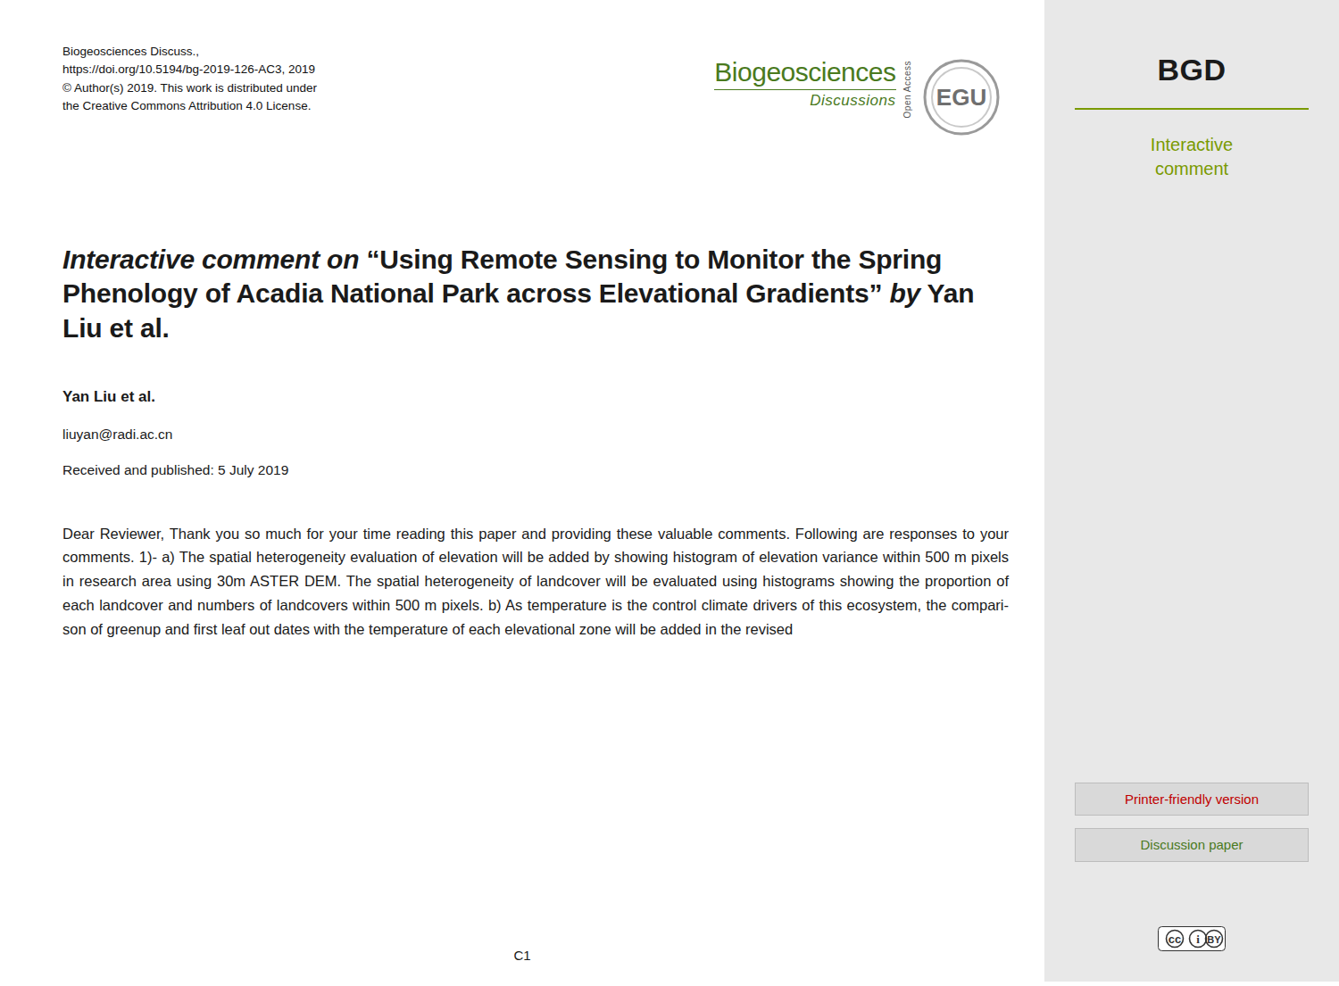Biogeosciences Discuss.,
https://doi.org/10.5194/bg-2019-126-AC3, 2019
© Author(s) 2019. This work is distributed under
the Creative Commons Attribution 4.0 License.
Biogeosciences
Discussions
Open Access
EGU
Interactive comment on “Using Remote Sensing to Monitor the Spring Phenology of Acadia National Park across Elevational Gradients” by Yan Liu et al.
Yan Liu et al.
liuyan@radi.ac.cn
Received and published: 5 July 2019
Dear Reviewer, Thank you so much for your time reading this paper and providing these valuable comments. Following are responses to your comments. 1)- a) The spatial heterogeneity evaluation of elevation will be added by showing histogram of elevation variance within 500 m pixels in research area using 30m ASTER DEM. The spatial heterogeneity of landcover will be evaluated using histograms showing the proportion of each landcover and numbers of landcovers within 500 m pixels. b) As temperature is the control climate drivers of this ecosystem, the comparison of greenup and first leaf out dates with the temperature of each elevational zone will be added in the revised
C1
BGD
Interactive
comment
Printer-friendly version Discussion paper
cc i BY